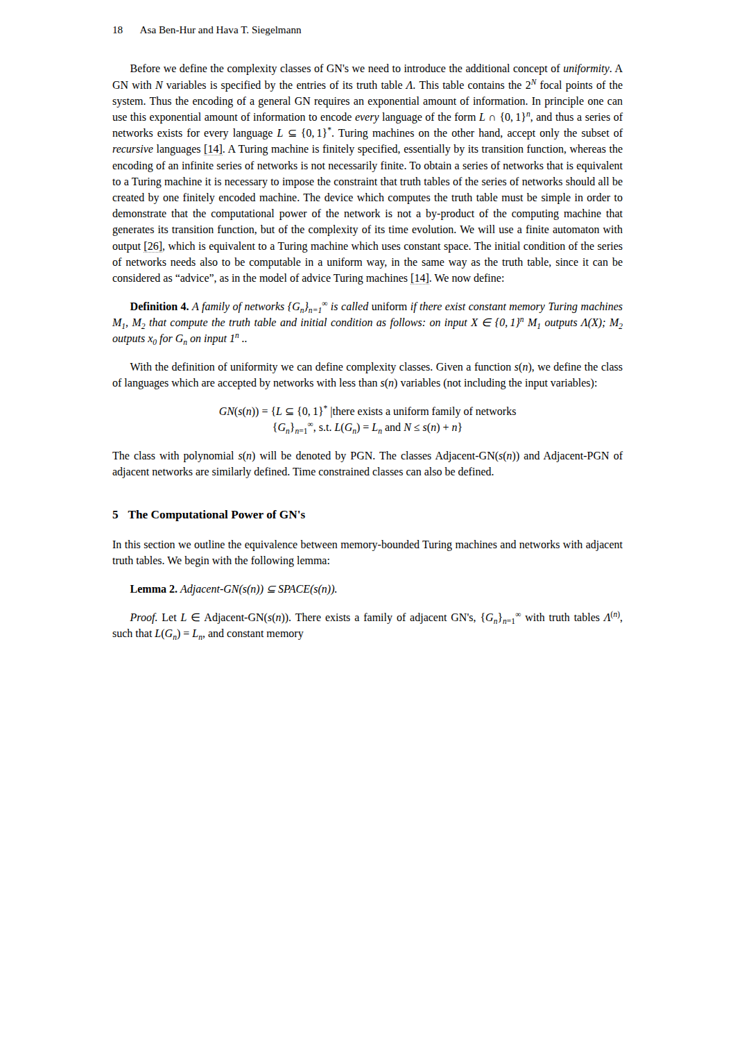18 Asa Ben-Hur and Hava T. Siegelmann
Before we define the complexity classes of GN's we need to introduce the additional concept of uniformity. A GN with N variables is specified by the entries of its truth table Λ. This table contains the 2N focal points of the system. Thus the encoding of a general GN requires an exponential amount of information. In principle one can use this exponential amount of information to encode every language of the form L ∩ {0, 1}n, and thus a series of networks exists for every language L ⊆ {0, 1}*. Turing machines on the other hand, accept only the subset of recursive languages [14]. A Turing machine is finitely specified, essentially by its transition function, whereas the encoding of an infinite series of networks is not necessarily finite. To obtain a series of networks that is equivalent to a Turing machine it is necessary to impose the constraint that truth tables of the series of networks should all be created by one finitely encoded machine. The device which computes the truth table must be simple in order to demonstrate that the computational power of the network is not a by-product of the computing machine that generates its transition function, but of the complexity of its time evolution. We will use a finite automaton with output [26], which is equivalent to a Turing machine which uses constant space. The initial condition of the series of networks needs also to be computable in a uniform way, in the same way as the truth table, since it can be considered as “advice”, as in the model of advice Turing machines [14]. We now define:
Definition 4. A family of networks {Gn}n=1∞ is called uniform if there exist constant memory Turing machines M1, M2 that compute the truth table and initial condition as follows: on input X ∈ {0, 1}n M1 outputs Λ(X); M2 outputs x0 for Gn on input 1n ..
With the definition of uniformity we can define complexity classes. Given a function s(n), we define the class of languages which are accepted by networks with less than s(n) variables (not including the input variables):
GN(s(n)) = {L ⊆ {0, 1}* |there exists a uniform family of networks {Gn}n=1∞, s.t. L(Gn) = Ln and N ≤ s(n) + n}
The class with polynomial s(n) will be denoted by PGN. The classes Adjacent-GN(s(n)) and Adjacent-PGN of adjacent networks are similarly defined. Time constrained classes can also be defined.
5 The Computational Power of GN's
In this section we outline the equivalence between memory-bounded Turing machines and networks with adjacent truth tables. We begin with the following lemma:
Lemma 2. Adjacent-GN(s(n)) ⊆ SPACE(s(n)).
Proof. Let L ∈ Adjacent-GN(s(n)). There exists a family of adjacent GN's, {Gn}n=1∞ with truth tables Λ(n), such that L(Gn) = Ln, and constant memory